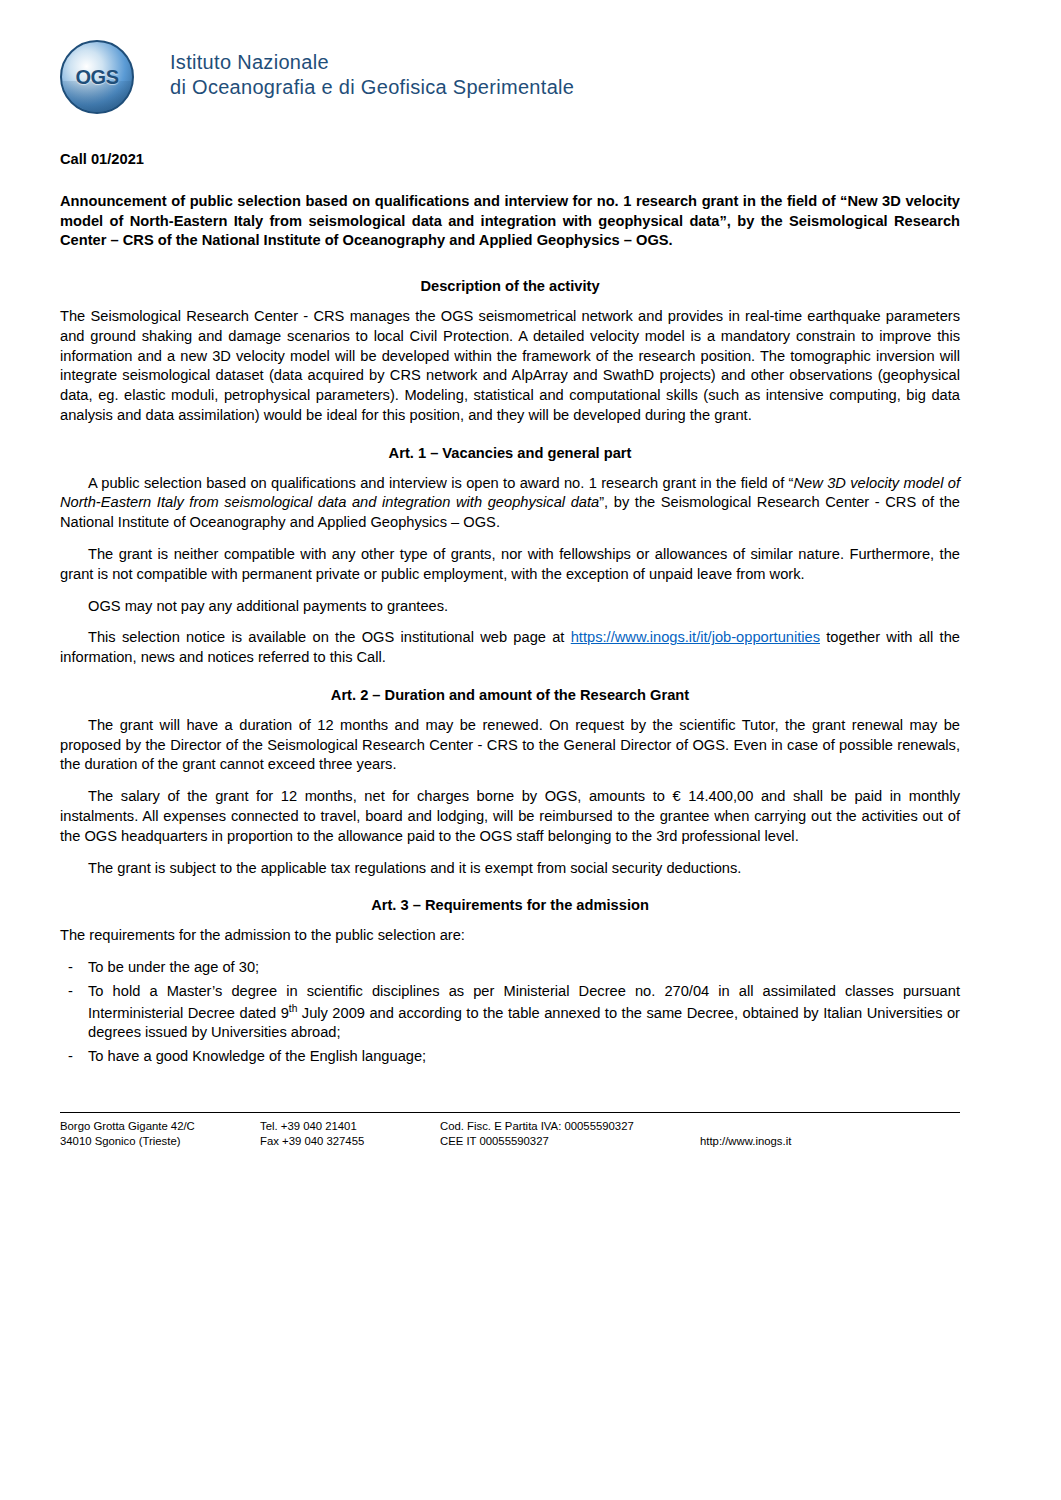OGS
Istituto Nazionale
di Oceanografia e di Geofisica Sperimentale
Call 01/2021
Announcement of public selection based on qualifications and interview for no. 1 research grant in the field of “New 3D velocity model of North-Eastern Italy from seismological data and integration with geophysical data”, by the Seismological Research Center – CRS of the National Institute of Oceanography and Applied Geophysics – OGS.
Description of the activity
The Seismological Research Center - CRS manages the OGS seismometrical network and provides in real-time earthquake parameters and ground shaking and damage scenarios to local Civil Protection. A detailed velocity model is a mandatory constrain to improve this information and a new 3D velocity model will be developed within the framework of the research position. The tomographic inversion will integrate seismological dataset (data acquired by CRS network and AlpArray and SwathD projects) and other observations (geophysical data, eg. elastic moduli, petrophysical parameters). Modeling, statistical and computational skills (such as intensive computing, big data analysis and data assimilation) would be ideal for this position, and they will be developed during the grant.
Art. 1 – Vacancies and general part
A public selection based on qualifications and interview is open to award no. 1 research grant in the field of “New 3D velocity model of North-Eastern Italy from seismological data and integration with geophysical data”, by the Seismological Research Center - CRS of the National Institute of Oceanography and Applied Geophysics – OGS.
The grant is neither compatible with any other type of grants, nor with fellowships or allowances of similar nature. Furthermore, the grant is not compatible with permanent private or public employment, with the exception of unpaid leave from work.
OGS may not pay any additional payments to grantees.
This selection notice is available on the OGS institutional web page at https://www.inogs.it/it/job-opportunities together with all the information, news and notices referred to this Call.
Art. 2 – Duration and amount of the Research Grant
The grant will have a duration of 12 months and may be renewed. On request by the scientific Tutor, the grant renewal may be proposed by the Director of the Seismological Research Center - CRS to the General Director of OGS. Even in case of possible renewals, the duration of the grant cannot exceed three years.
The salary of the grant for 12 months, net for charges borne by OGS, amounts to € 14.400,00 and shall be paid in monthly instalments. All expenses connected to travel, board and lodging, will be reimbursed to the grantee when carrying out the activities out of the OGS headquarters in proportion to the allowance paid to the OGS staff belonging to the 3rd professional level.
The grant is subject to the applicable tax regulations and it is exempt from social security deductions.
Art. 3 – Requirements for the admission
The requirements for the admission to the public selection are:
To be under the age of 30;
To hold a Master’s degree in scientific disciplines as per Ministerial Decree no. 270/04 in all assimilated classes pursuant Interministerial Decree dated 9th July 2009 and according to the table annexed to the same Decree, obtained by Italian Universities or degrees issued by Universities abroad;
To have a good Knowledge of the English language;
Borgo Grotta Gigante 42/C
34010 Sgonico (Trieste)
Tel. +39 040 21401
Fax +39 040 327455
Cod. Fisc. E Partita IVA: 00055590327
CEE IT 00055590327
http://www.inogs.it